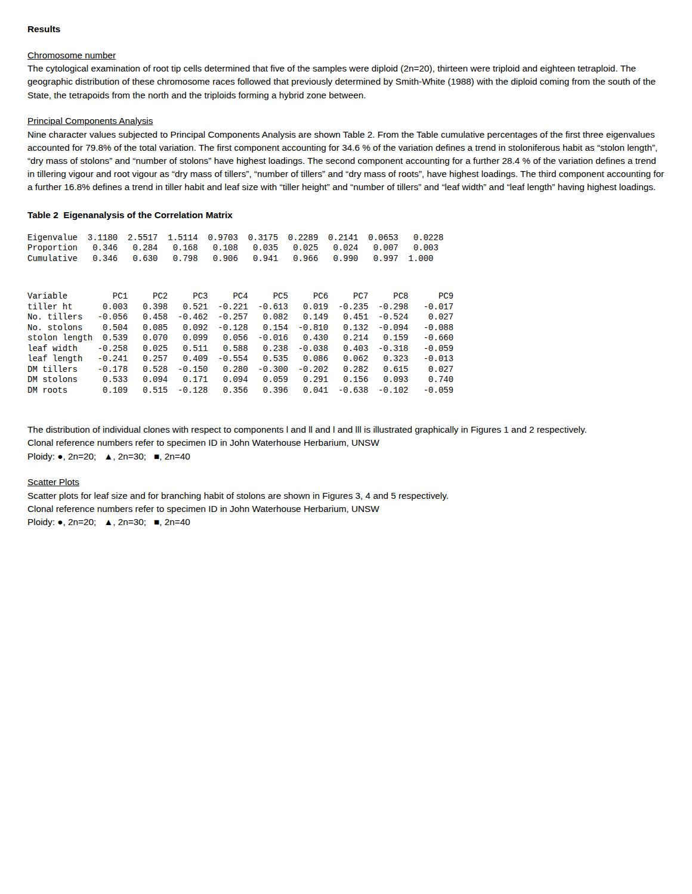Results
Chromosome number
The cytological examination of root tip cells determined that five of the samples were diploid (2n=20), thirteen were triploid and eighteen tetraploid. The geographic distribution of these chromosome races followed that previously determined by Smith-White (1988) with the diploid coming from the south of the State, the tetrapoids from the north and the triploids forming a hybrid zone between.
Principal Components Analysis
Nine character values subjected to Principal Components Analysis are shown Table 2. From the Table cumulative percentages of the first three eigenvalues accounted for 79.8% of the total variation. The first component accounting for 34.6 % of the variation defines a trend in stoloniferous habit as “stolon length”, “dry mass of stolons” and “number of stolons” have highest loadings. The second component accounting for a further 28.4 % of the variation defines a trend in tillering vigour and root vigour as “dry mass of tillers”, “number of tillers” and “dry mass of roots”, have highest loadings. The third component accounting for a further 16.8% defines a trend in tiller habit and leaf size with “tiller height” and “number of tillers” and “leaf width” and “leaf length” having highest loadings.
Table 2 Eigenanalysis of the Correlation Matrix
Eigenvalue  3.1180  2.5517  1.5114  0.9703  0.3175  0.2289  0.2141  0.0653   0.0228
Proportion   0.346   0.284   0.168   0.108   0.035   0.025   0.024   0.007   0.003
Cumulative   0.346   0.630   0.798   0.906   0.941   0.966   0.990   0.997  1.000
Variable         PC1     PC2     PC3     PC4     PC5     PC6     PC7     PC8      PC9
tiller ht      0.003   0.398   0.521  -0.221  -0.613   0.019  -0.235  -0.298   -0.017
No. tillers   -0.056   0.458  -0.462  -0.257   0.082   0.149   0.451  -0.524    0.027
No. stolons    0.504   0.085   0.092  -0.128   0.154  -0.810   0.132  -0.094   -0.088
stolon length  0.539   0.070   0.099   0.056  -0.016   0.430   0.214   0.159   -0.660
leaf width    -0.258   0.025   0.511   0.588   0.238  -0.038   0.403  -0.318   -0.059
leaf length   -0.241   0.257   0.409  -0.554   0.535   0.086   0.062   0.323   -0.013
DM tillers    -0.178   0.528  -0.150   0.280  -0.300  -0.202   0.282   0.615    0.027
DM stolons     0.533   0.094   0.171   0.094   0.059   0.291   0.156   0.093    0.740
DM roots       0.109   0.515  -0.128   0.356   0.396   0.041  -0.638  -0.102   -0.059
The distribution of individual clones with respect to components l and ll and l and lll is illustrated graphically in Figures 1 and 2 respectively.
Clonal reference numbers refer to specimen ID in John Waterhouse Herbarium, UNSW
Ploidy: ●, 2n=20; ▲, 2n=30; ■, 2n=40
Scatter Plots
Scatter plots for leaf size and for branching habit of stolons are shown in Figures 3, 4 and 5 respectively.
Clonal reference numbers refer to specimen ID in John Waterhouse Herbarium, UNSW
Ploidy: ●, 2n=20; ▲, 2n=30; ■, 2n=40